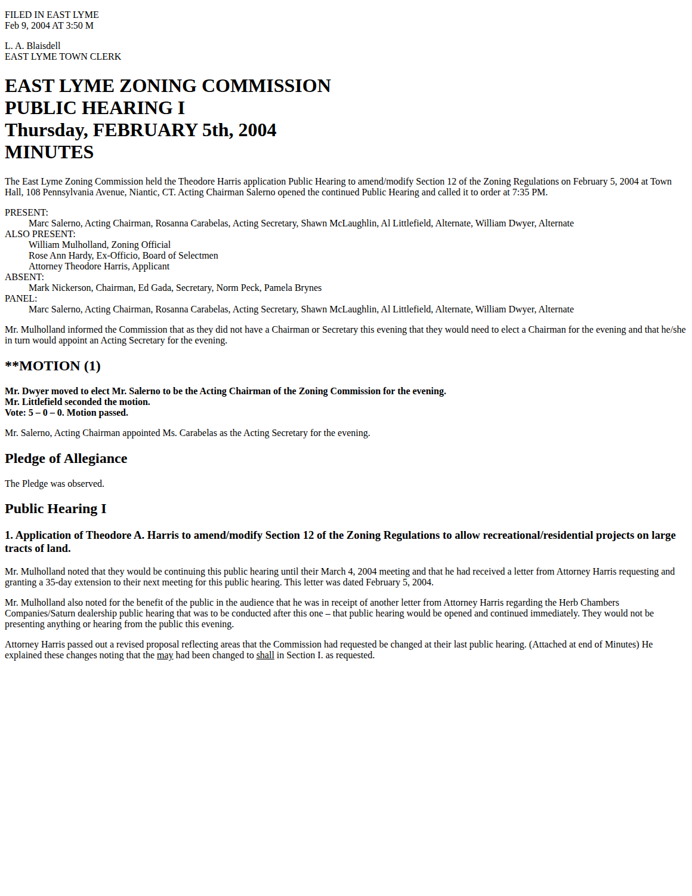FILED IN EAST LYME
Feb 9, 2004 AT 3:50 M
L. A. Blaisdell
EAST LYME TOWN CLERK
EAST LYME ZONING COMMISSION
PUBLIC HEARING I
Thursday, FEBRUARY 5th, 2004
MINUTES
The East Lyme Zoning Commission held the Theodore Harris application Public Hearing to amend/modify Section 12 of the Zoning Regulations on February 5, 2004 at Town Hall, 108 Pennsylvania Avenue, Niantic, CT. Acting Chairman Salerno opened the continued Public Hearing and called it to order at 7:35 PM.
PRESENT:
Marc Salerno, Acting Chairman, Rosanna Carabelas, Acting Secretary, Shawn McLaughlin, Al Littlefield, Alternate, William Dwyer, Alternate
ALSO PRESENT:
William Mulholland, Zoning Official
Rose Ann Hardy, Ex-Officio, Board of Selectmen
Attorney Theodore Harris, Applicant
ABSENT:
Mark Nickerson, Chairman, Ed Gada, Secretary, Norm Peck, Pamela Brynes
PANEL:
Marc Salerno, Acting Chairman, Rosanna Carabelas, Acting Secretary, Shawn McLaughlin, Al Littlefield, Alternate, William Dwyer, Alternate
Mr. Mulholland informed the Commission that as they did not have a Chairman or Secretary this evening that they would need to elect a Chairman for the evening and that he/she in turn would appoint an Acting Secretary for the evening.
**MOTION (1)
Mr. Dwyer moved to elect Mr. Salerno to be the Acting Chairman of the Zoning Commission for the evening.
Mr. Littlefield seconded the motion.
Vote: 5 – 0 – 0. Motion passed.
Mr. Salerno, Acting Chairman appointed Ms. Carabelas as the Acting Secretary for the evening.
Pledge of Allegiance
The Pledge was observed.
Public Hearing I
1. Application of Theodore A. Harris to amend/modify Section 12 of the Zoning Regulations to allow recreational/residential projects on large tracts of land.
Mr. Mulholland noted that they would be continuing this public hearing until their March 4, 2004 meeting and that he had received a letter from Attorney Harris requesting and granting a 35-day extension to their next meeting for this public hearing. This letter was dated February 5, 2004.
Mr. Mulholland also noted for the benefit of the public in the audience that he was in receipt of another letter from Attorney Harris regarding the Herb Chambers Companies/Saturn dealership public hearing that was to be conducted after this one – that public hearing would be opened and continued immediately. They would not be presenting anything or hearing from the public this evening.
Attorney Harris passed out a revised proposal reflecting areas that the Commission had requested be changed at their last public hearing. (Attached at end of Minutes) He explained these changes noting that the may had been changed to shall in Section I. as requested.